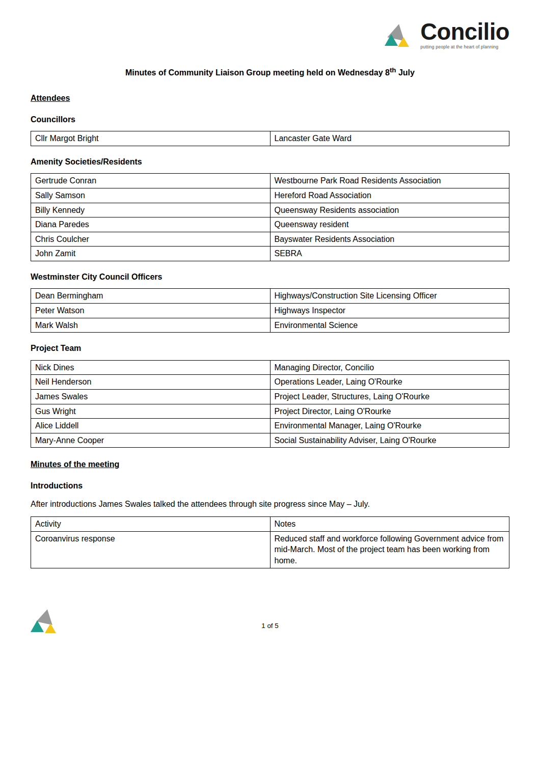Concilio
putting people at the heart of planning
Minutes of Community Liaison Group meeting held on Wednesday 8th July
Attendees
Councillors
| Cllr Margot Bright | Lancaster Gate Ward |
Amenity Societies/Residents
| Gertrude Conran | Westbourne Park Road Residents Association |
| Sally Samson | Hereford Road Association |
| Billy Kennedy | Queensway Residents association |
| Diana Paredes | Queensway resident |
| Chris Coulcher | Bayswater Residents Association |
| John Zamit | SEBRA |
Westminster City Council Officers
| Dean Bermingham | Highways/Construction Site Licensing Officer |
| Peter Watson | Highways Inspector |
| Mark Walsh | Environmental Science |
Project Team
| Nick Dines | Managing Director, Concilio |
| Neil Henderson | Operations Leader, Laing O'Rourke |
| James Swales | Project Leader, Structures, Laing O'Rourke |
| Gus Wright | Project Director, Laing O'Rourke |
| Alice Liddell | Environmental Manager, Laing O'Rourke |
| Mary-Anne Cooper | Social Sustainability Adviser, Laing O'Rourke |
Minutes of the meeting
Introductions
After introductions James Swales talked the attendees through site progress since May – July.
| Activity | Notes |
| Coroanvirus response | Reduced staff and workforce following Government advice from mid-March. Most of the project team has been working from home. |
1 of 5